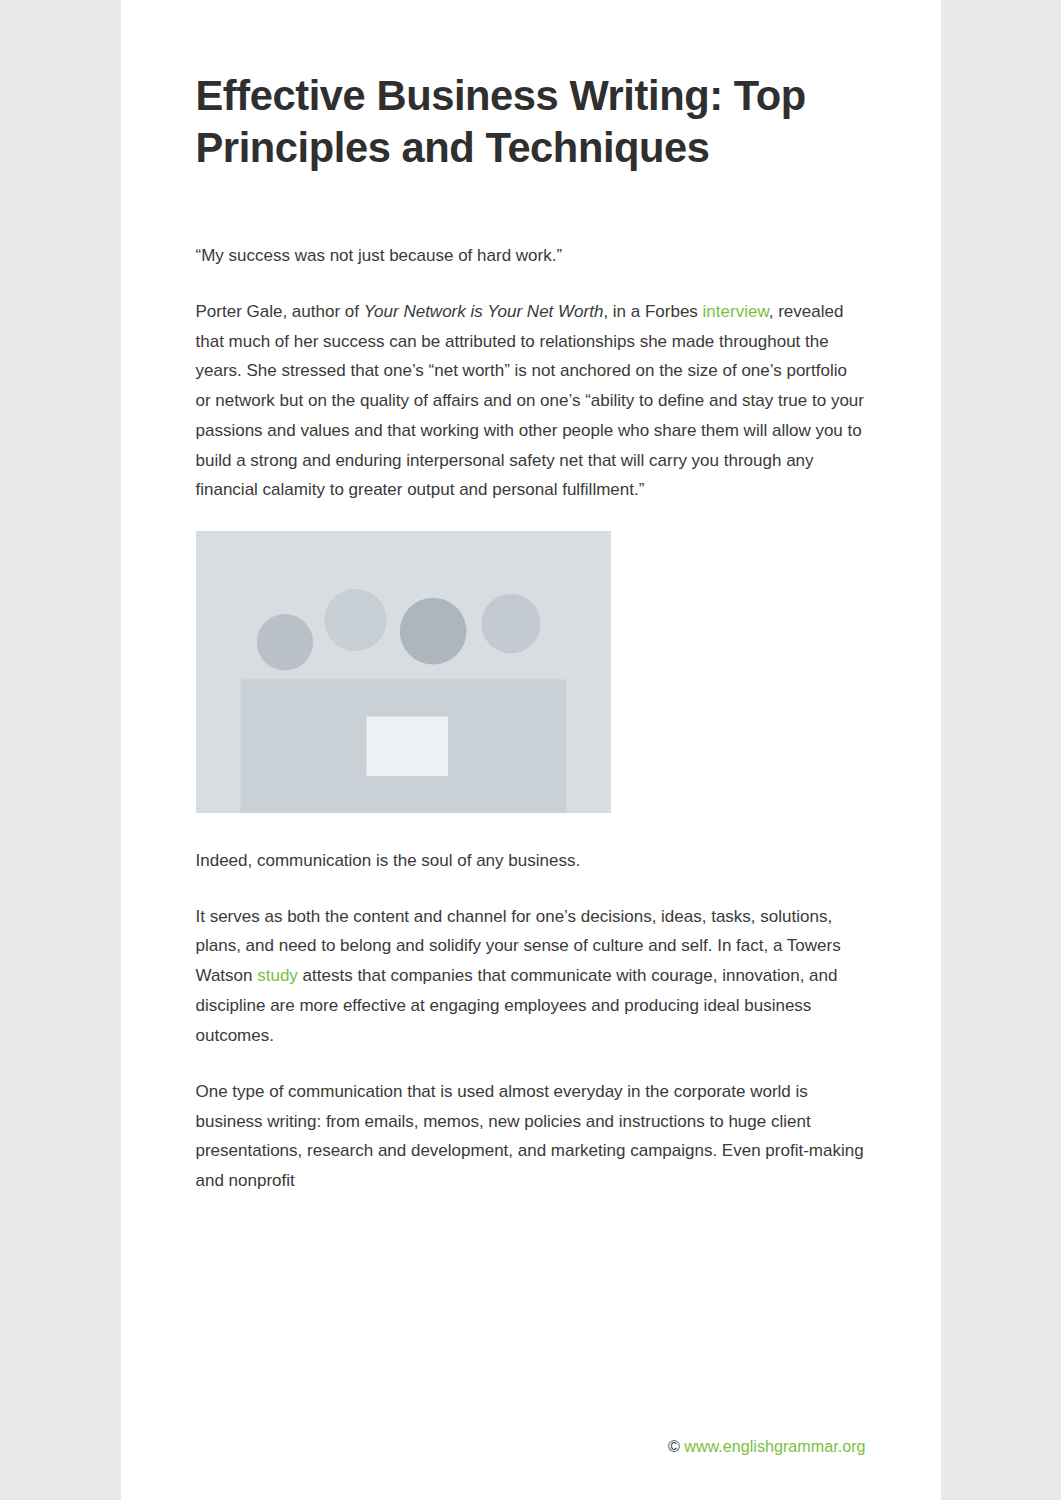Effective Business Writing: Top Principles and Techniques
“My success was not just because of hard work.”
Porter Gale, author of Your Network is Your Net Worth, in a Forbes interview, revealed that much of her success can be attributed to relationships she made throughout the years. She stressed that one’s “net worth” is not anchored on the size of one’s portfolio or network but on the quality of affairs and on one’s “ability to define and stay true to your passions and values and that working with other people who share them will allow you to build a strong and enduring interpersonal safety net that will carry you through any financial calamity to greater output and personal fulfillment.”
Indeed, communication is the soul of any business.
It serves as both the content and channel for one’s decisions, ideas, tasks, solutions, plans, and need to belong and solidify your sense of culture and self. In fact, a Towers Watson study attests that companies that communicate with courage, innovation, and discipline are more effective at engaging employees and producing ideal business outcomes.
One type of communication that is used almost everyday in the corporate world is business writing: from emails, memos, new policies and instructions to huge client presentations, research and development, and marketing campaigns. Even profit-making and nonprofit
© www.englishgrammar.org